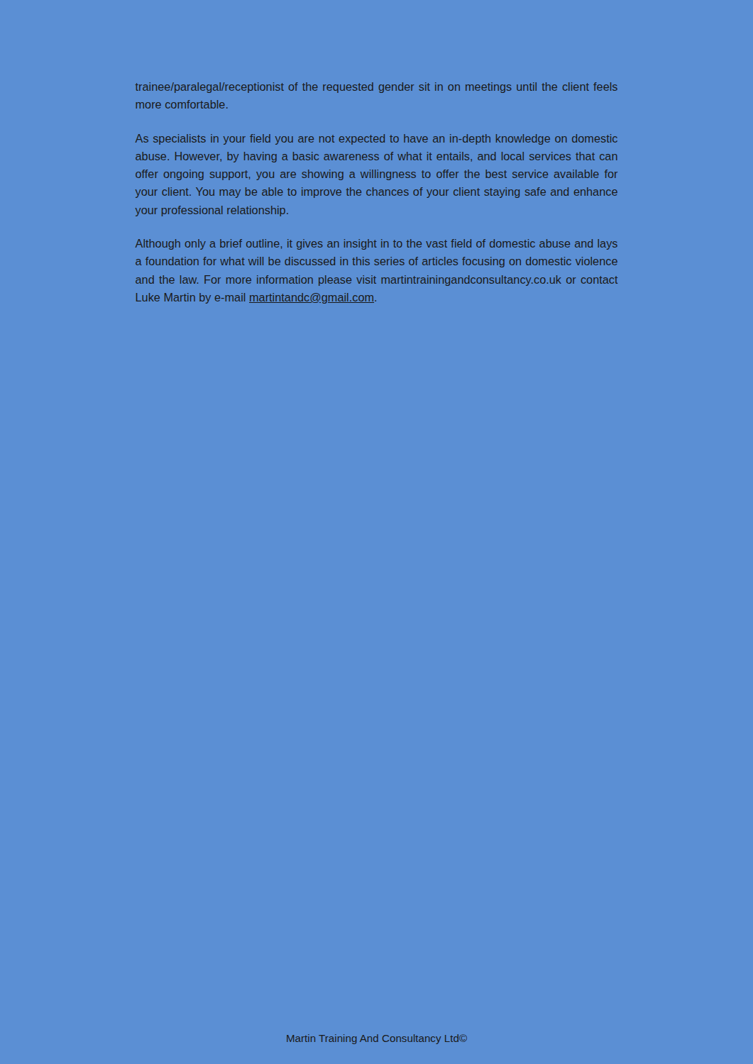trainee/paralegal/receptionist of the requested gender sit in on meetings until the client feels more comfortable.
As specialists in your field you are not expected to have an in-depth knowledge on domestic abuse. However, by having a basic awareness of what it entails, and local services that can offer ongoing support, you are showing a willingness to offer the best service available for your client. You may be able to improve the chances of your client staying safe and enhance your professional relationship.
Although only a brief outline, it gives an insight in to the vast field of domestic abuse and lays a foundation for what will be discussed in this series of articles focusing on domestic violence and the law. For more information please visit martintrainingandconsultancy.co.uk or contact Luke Martin by e-mail martintandc@gmail.com.
Martin Training And Consultancy Ltd©